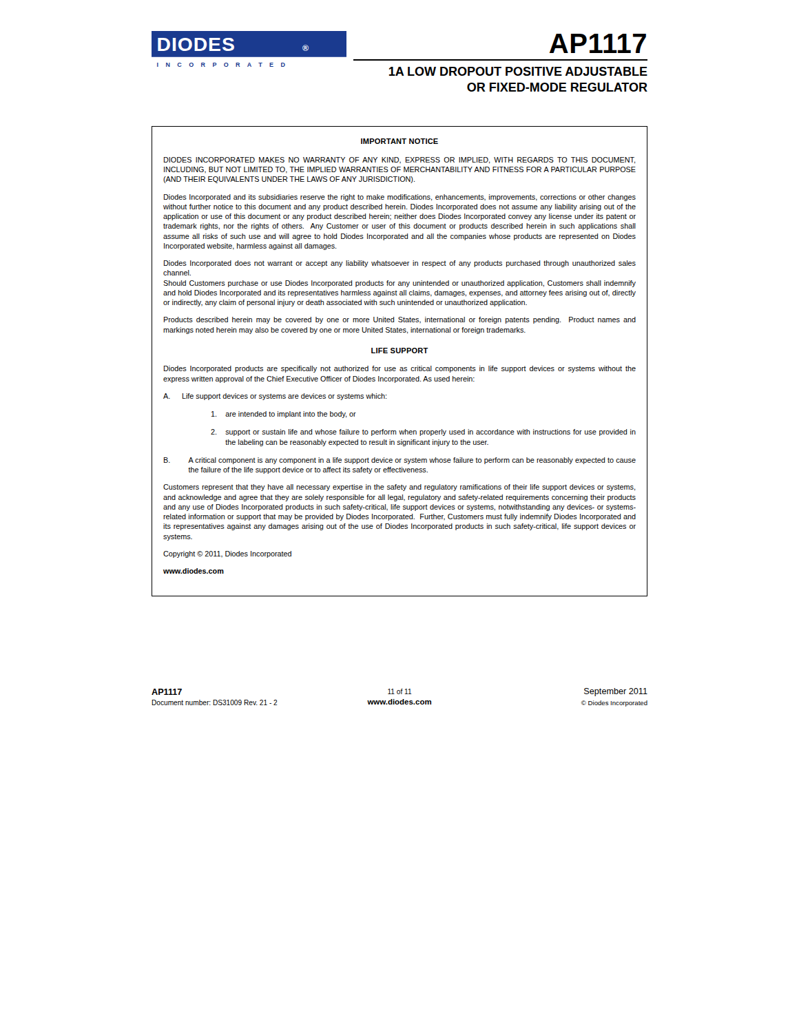DIODES ® I N C O R P O R A T E D
AP1117
1A LOW DROPOUT POSITIVE ADJUSTABLE
OR FIXED-MODE REGULATOR
IMPORTANT NOTICE
DIODES INCORPORATED MAKES NO WARRANTY OF ANY KIND, EXPRESS OR IMPLIED, WITH REGARDS TO THIS DOCUMENT, INCLUDING, BUT NOT LIMITED TO, THE IMPLIED WARRANTIES OF MERCHANTABILITY AND FITNESS FOR A PARTICULAR PURPOSE (AND THEIR EQUIVALENTS UNDER THE LAWS OF ANY JURISDICTION).
Diodes Incorporated and its subsidiaries reserve the right to make modifications, enhancements, improvements, corrections or other changes without further notice to this document and any product described herein. Diodes Incorporated does not assume any liability arising out of the application or use of this document or any product described herein; neither does Diodes Incorporated convey any license under its patent or trademark rights, nor the rights of others. Any Customer or user of this document or products described herein in such applications shall assume all risks of such use and will agree to hold Diodes Incorporated and all the companies whose products are represented on Diodes Incorporated website, harmless against all damages.
Diodes Incorporated does not warrant or accept any liability whatsoever in respect of any products purchased through unauthorized sales channel.
Should Customers purchase or use Diodes Incorporated products for any unintended or unauthorized application, Customers shall indemnify and hold Diodes Incorporated and its representatives harmless against all claims, damages, expenses, and attorney fees arising out of, directly or indirectly, any claim of personal injury or death associated with such unintended or unauthorized application.
Products described herein may be covered by one or more United States, international or foreign patents pending. Product names and markings noted herein may also be covered by one or more United States, international or foreign trademarks.
LIFE SUPPORT
Diodes Incorporated products are specifically not authorized for use as critical components in life support devices or systems without the express written approval of the Chief Executive Officer of Diodes Incorporated. As used herein:
A.
Life support devices or systems are devices or systems which:
1.
are intended to implant into the body, or
2.
support or sustain life and whose failure to perform when properly used in accordance with instructions for use provided in the labeling can be reasonably expected to result in significant injury to the user.
B.
A critical component is any component in a life support device or system whose failure to perform can be reasonably expected to cause the failure of the life support device or to affect its safety or effectiveness.
Customers represent that they have all necessary expertise in the safety and regulatory ramifications of their life support devices or systems, and acknowledge and agree that they are solely responsible for all legal, regulatory and safety-related requirements concerning their products and any use of Diodes Incorporated products in such safety-critical, life support devices or systems, notwithstanding any devices- or systems-related information or support that may be provided by Diodes Incorporated. Further, Customers must fully indemnify Diodes Incorporated and its representatives against any damages arising out of the use of Diodes Incorporated products in such safety-critical, life support devices or systems.
Copyright © 2011, Diodes Incorporated
www.diodes.com
AP1117 Document number: DS31009 Rev. 21 - 2
11 of 11 www.diodes.com
September 2011 © Diodes Incorporated